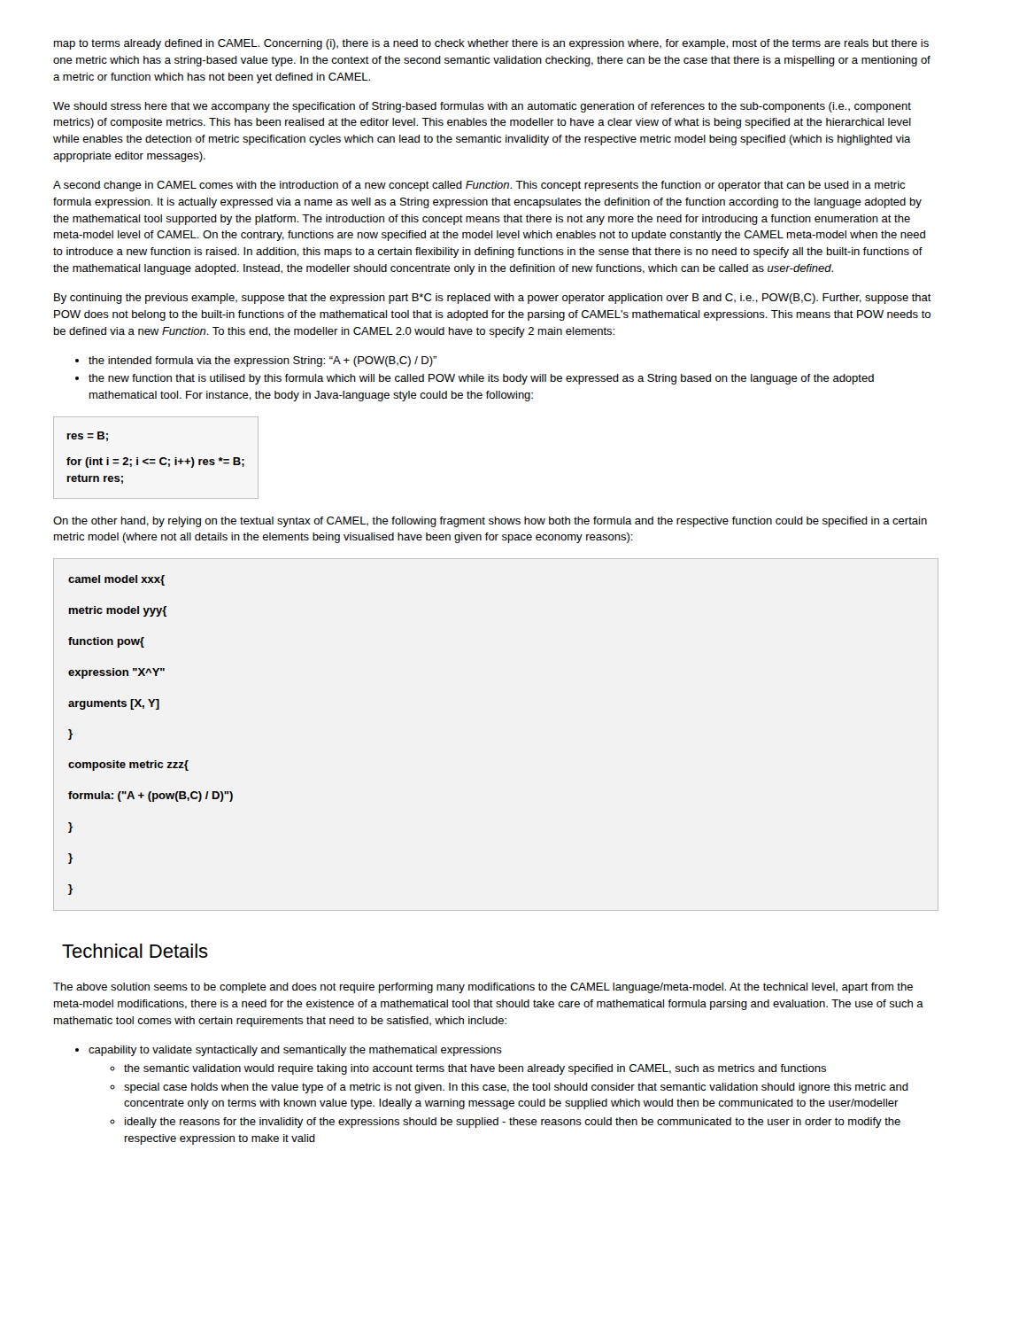map to terms already defined in CAMEL. Concerning (i), there is a need to check whether there is an expression where, for example, most of the terms are reals but there is one metric which has a string-based value type. In the context of the second semantic validation checking, there can be the case that there is a mispelling or a mentioning of a metric or function which has not been yet defined in CAMEL.
We should stress here that we accompany the specification of String-based formulas with an automatic generation of references to the sub-components (i.e., component metrics) of composite metrics. This has been realised at the editor level. This enables the modeller to have a clear view of what is being specified at the hierarchical level while enables the detection of metric specification cycles which can lead to the semantic invalidity of the respective metric model being specified (which is highlighted via appropriate editor messages).
A second change in CAMEL comes with the introduction of a new concept called Function. This concept represents the function or operator that can be used in a metric formula expression. It is actually expressed via a name as well as a String expression that encapsulates the definition of the function according to the language adopted by the mathematical tool supported by the platform. The introduction of this concept means that there is not any more the need for introducing a function enumeration at the meta-model level of CAMEL. On the contrary, functions are now specified at the model level which enables not to update constantly the CAMEL meta-model when the need to introduce a new function is raised. In addition, this maps to a certain flexibility in defining functions in the sense that there is no need to specify all the built-in functions of the mathematical language adopted. Instead, the modeller should concentrate only in the definition of new functions, which can be called as user-defined.
By continuing the previous example, suppose that the expression part B*C is replaced with a power operator application over B and C, i.e., POW(B,C). Further, suppose that POW does not belong to the built-in functions of the mathematical tool that is adopted for the parsing of CAMEL's mathematical expressions. This means that POW needs to be defined via a new Function. To this end, the modeller in CAMEL 2.0 would have to specify 2 main elements:
the intended formula via the expression String: “A + (POW(B,C) / D)”
the new function that is utilised by this formula which will be called POW while its body will be expressed as a String based on the language of the adopted mathematical tool. For instance, the body in Java-language style could be the following:
res = B;
for (int i = 2; i <= C; i++) res *= B;
return res;
On the other hand, by relying on the textual syntax of CAMEL, the following fragment shows how both the formula and the respective function could be specified in a certain metric model (where not all details in the elements being visualised have been given for space economy reasons):
camel model xxx{
metric model yyy{
function pow{
expression "X^Y"
arguments [X, Y]
}
composite metric zzz{
formula: ("A + (pow(B,C) / D)")
}
}
}
Technical Details
The above solution seems to be complete and does not require performing many modifications to the CAMEL language/meta-model. At the technical level, apart from the meta-model modifications, there is a need for the existence of a mathematical tool that should take care of mathematical formula parsing and evaluation. The use of such a mathematic tool comes with certain requirements that need to be satisfied, which include:
capability to validate syntactically and semantically the mathematical expressions
the semantic validation would require taking into account terms that have been already specified in CAMEL, such as metrics and functions
special case holds when the value type of a metric is not given. In this case, the tool should consider that semantic validation should ignore this metric and concentrate only on terms with known value type. Ideally a warning message could be supplied which would then be communicated to the user/modeller
ideally the reasons for the invalidity of the expressions should be supplied - these reasons could then be communicated to the user in order to modify the respective expression to make it valid